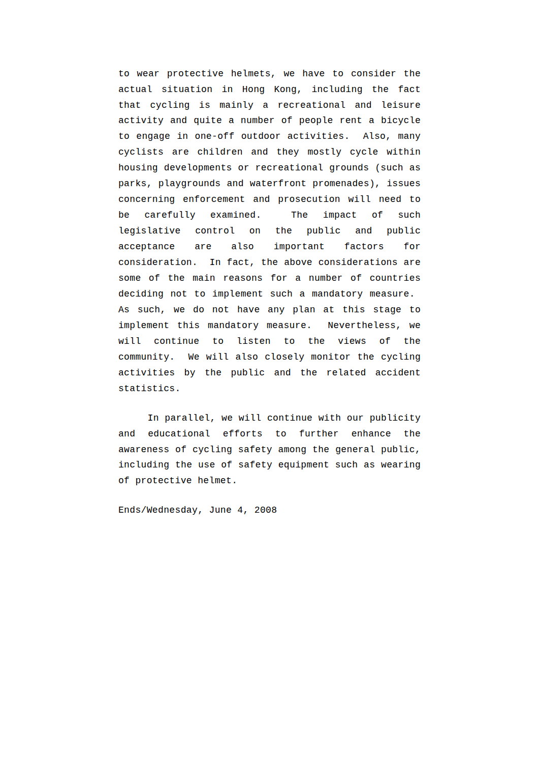to wear protective helmets, we have to consider the actual situation in Hong Kong, including the fact that cycling is mainly a recreational and leisure activity and quite a number of people rent a bicycle to engage in one-off outdoor activities. Also, many cyclists are children and they mostly cycle within housing developments or recreational grounds (such as parks, playgrounds and waterfront promenades), issues concerning enforcement and prosecution will need to be carefully examined. The impact of such legislative control on the public and public acceptance are also important factors for consideration. In fact, the above considerations are some of the main reasons for a number of countries deciding not to implement such a mandatory measure. As such, we do not have any plan at this stage to implement this mandatory measure. Nevertheless, we will continue to listen to the views of the community. We will also closely monitor the cycling activities by the public and the related accident statistics.
In parallel, we will continue with our publicity and educational efforts to further enhance the awareness of cycling safety among the general public, including the use of safety equipment such as wearing of protective helmet.
Ends/Wednesday, June 4, 2008